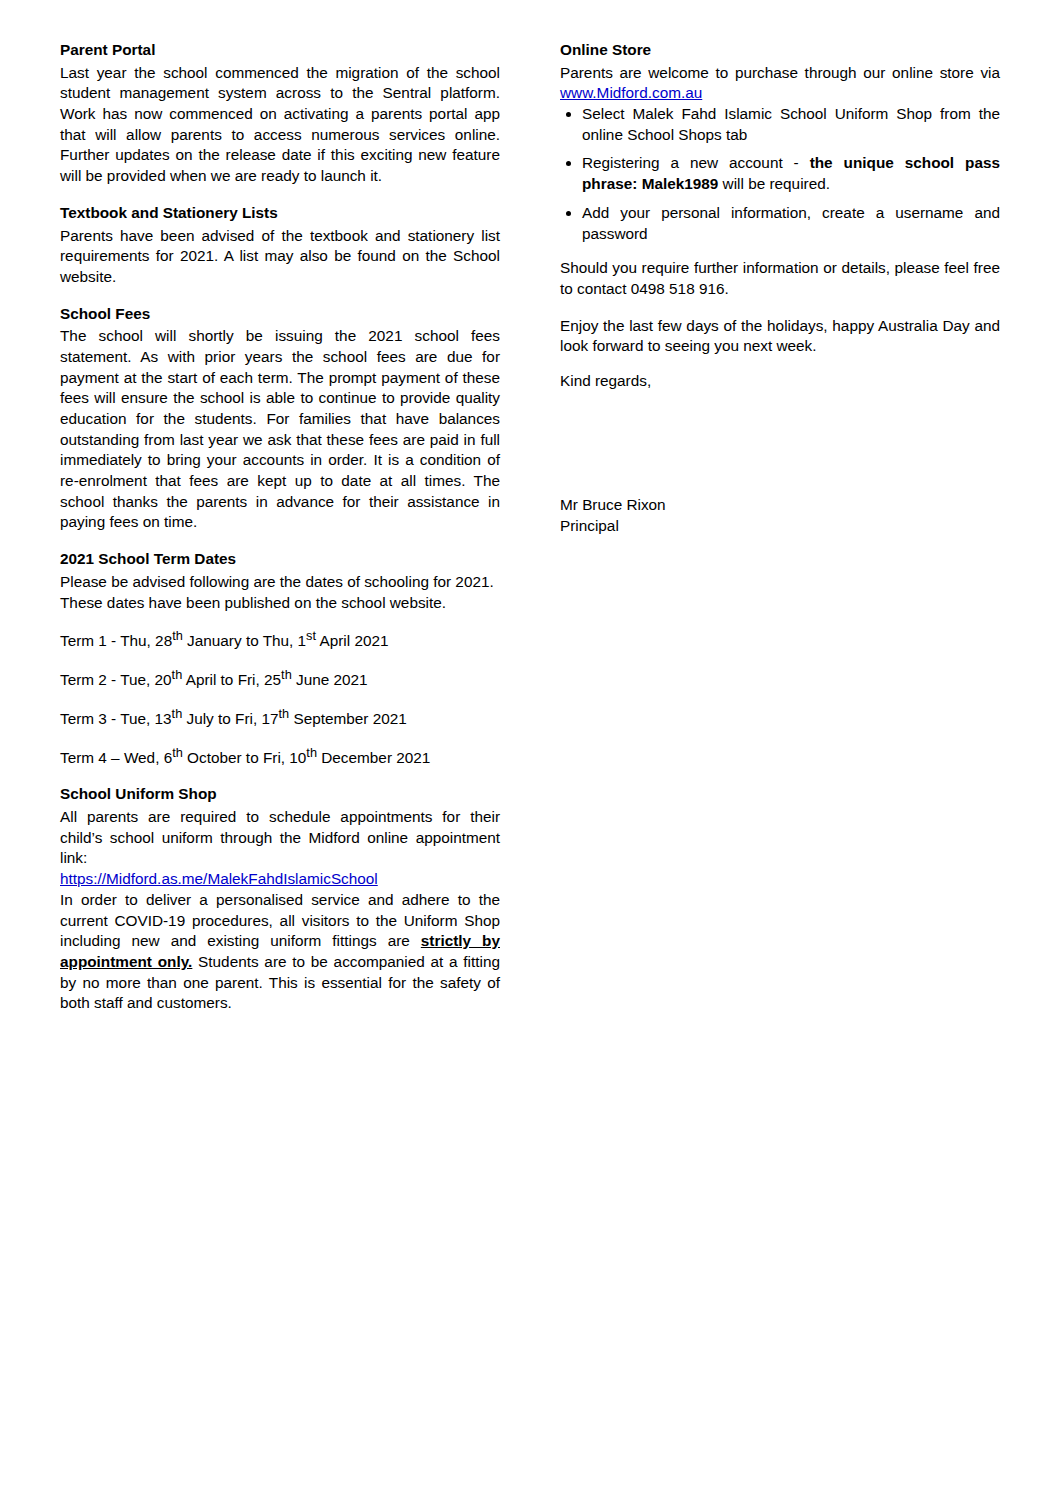Parent Portal
Last year the school commenced the migration of the school student management system across to the Sentral platform. Work has now commenced on activating a parents portal app that will allow parents to access numerous services online. Further updates on the release date if this exciting new feature will be provided when we are ready to launch it.
Textbook and Stationery Lists
Parents have been advised of the textbook and stationery list requirements for 2021. A list may also be found on the School website.
School Fees
The school will shortly be issuing the 2021 school fees statement. As with prior years the school fees are due for payment at the start of each term. The prompt payment of these fees will ensure the school is able to continue to provide quality education for the students. For families that have balances outstanding from last year we ask that these fees are paid in full immediately to bring your accounts in order. It is a condition of re-enrolment that fees are kept up to date at all times. The school thanks the parents in advance for their assistance in paying fees on time.
2021 School Term Dates
Please be advised following are the dates of schooling for 2021. These dates have been published on the school website.
Term 1 - Thu, 28th January to Thu, 1st April 2021
Term 2 - Tue, 20th April to Fri, 25th June 2021
Term 3 - Tue, 13th July to Fri, 17th September 2021
Term 4 – Wed, 6th October to Fri, 10th December 2021
School Uniform Shop
All parents are required to schedule appointments for their child’s school uniform through the Midford online appointment link:
https://Midford.as.me/MalekFahdIslamicSchool
In order to deliver a personalised service and adhere to the current COVID-19 procedures, all visitors to the Uniform Shop including new and existing uniform fittings are strictly by appointment only. Students are to be accompanied at a fitting by no more than one parent. This is essential for the safety of both staff and customers.
Online Store
Parents are welcome to purchase through our online store via www.Midford.com.au
Select Malek Fahd Islamic School Uniform Shop from the online School Shops tab
Registering a new account - the unique school pass phrase: Malek1989 will be required.
Add your personal information, create a username and password
Should you require further information or details, please feel free to contact 0498 518 916.
Enjoy the last few days of the holidays, happy Australia Day and look forward to seeing you next week.
Kind regards,
  
Mr Bruce Rixon
Principal